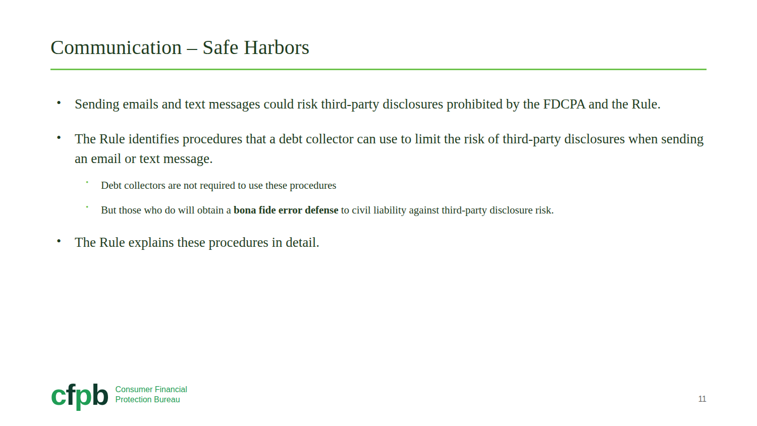Communication – Safe Harbors
Sending emails and text messages could risk third-party disclosures prohibited by the FDCPA and the Rule.
The Rule identifies procedures that a debt collector can use to limit the risk of third-party disclosures when sending an email or text message.
Debt collectors are not required to use these procedures
But those who do will obtain a bona fide error defense to civil liability against third-party disclosure risk.
The Rule explains these procedures in detail.
cfpb
Consumer Financial
Protection Bureau
11